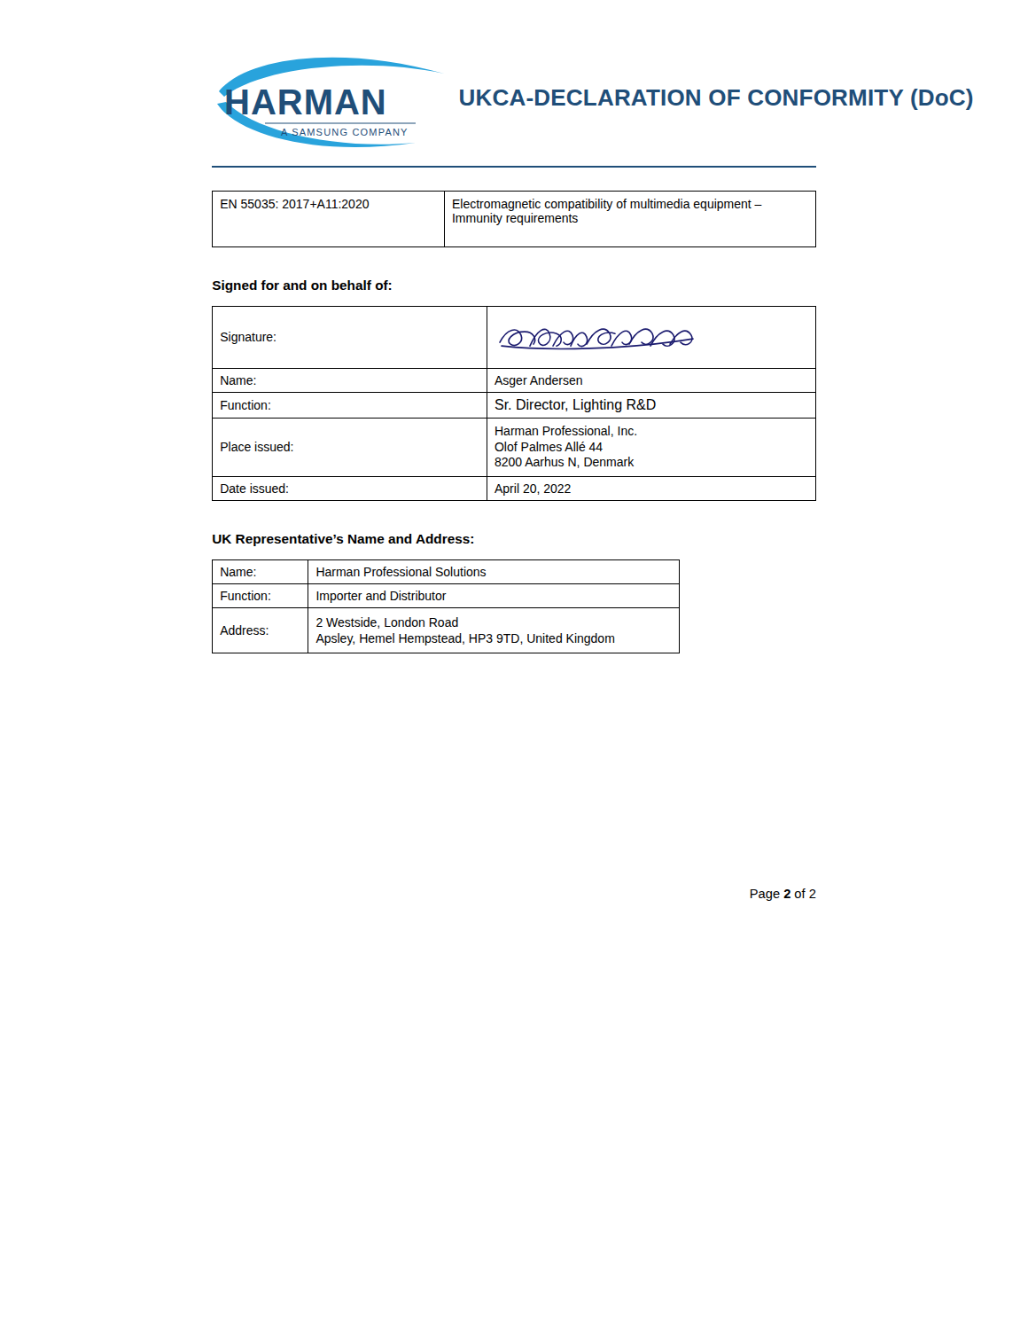HARMAN A SAMSUNG COMPANY
UKCA-DECLARATION OF CONFORMITY (DoC)
| EN 55035: 2017+A11:2020 | Electromagnetic compatibility of multimedia equipment – Immunity requirements |
Signed for and on behalf of:
| Signature: | |
| Name: | Asger Andersen |
| Function: | Sr. Director, Lighting R&D |
| Place issued: | Harman Professional, Inc. Olof Palmes Allé 44 8200 Aarhus N, Denmark |
| Date issued: | April 20, 2022 |
UK Representative’s Name and Address:
| Name: | Harman Professional Solutions |
| Function: | Importer and Distributor |
| Address: | 2 Westside, London Road Apsley, Hemel Hempstead, HP3 9TD, United Kingdom |
Page 2 of 2